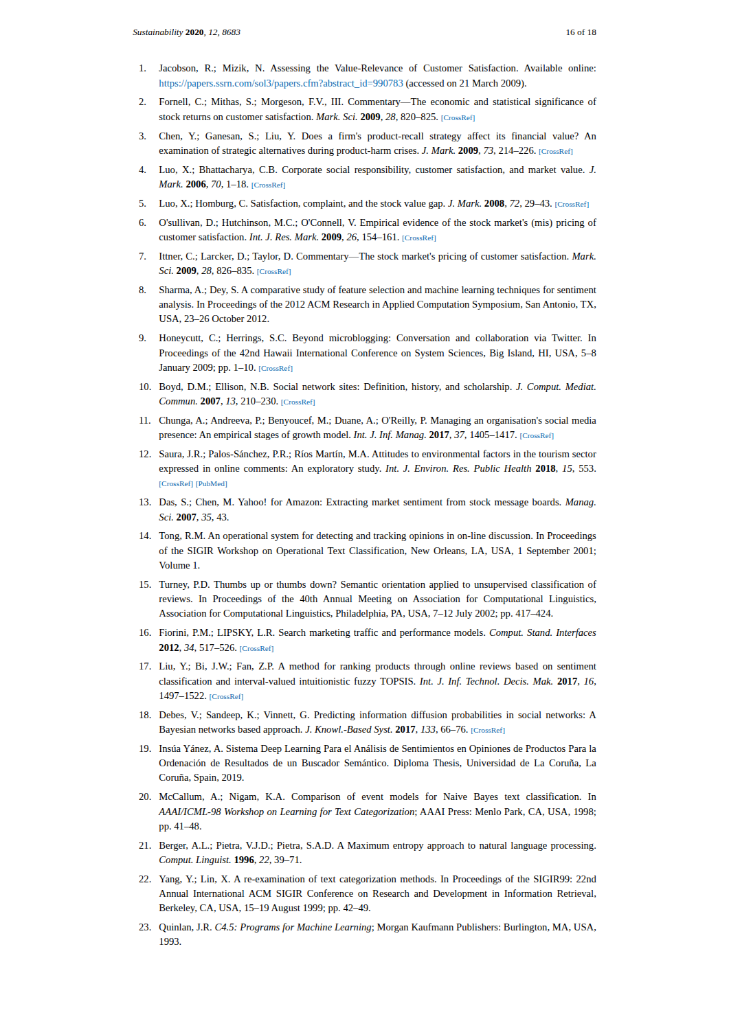Sustainability 2020, 12, 8683 16 of 18
Jacobson, R.; Mizik, N. Assessing the Value-Relevance of Customer Satisfaction. Available online: https://papers.ssrn.com/sol3/papers.cfm?abstract_id=990783 (accessed on 21 March 2009).
Fornell, C.; Mithas, S.; Morgeson, F.V., III. Commentary—The economic and statistical significance of stock returns on customer satisfaction. Mark. Sci. 2009, 28, 820–825. CrossRef
Chen, Y.; Ganesan, S.; Liu, Y. Does a firm's product-recall strategy affect its financial value? An examination of strategic alternatives during product-harm crises. J. Mark. 2009, 73, 214–226. CrossRef
Luo, X.; Bhattacharya, C.B. Corporate social responsibility, customer satisfaction, and market value. J. Mark. 2006, 70, 1–18. CrossRef
Luo, X.; Homburg, C. Satisfaction, complaint, and the stock value gap. J. Mark. 2008, 72, 29–43. CrossRef
O'sullivan, D.; Hutchinson, M.C.; O'Connell, V. Empirical evidence of the stock market's (mis) pricing of customer satisfaction. Int. J. Res. Mark. 2009, 26, 154–161. CrossRef
Ittner, C.; Larcker, D.; Taylor, D. Commentary—The stock market's pricing of customer satisfaction. Mark. Sci. 2009, 28, 826–835. CrossRef
Sharma, A.; Dey, S. A comparative study of feature selection and machine learning techniques for sentiment analysis. In Proceedings of the 2012 ACM Research in Applied Computation Symposium, San Antonio, TX, USA, 23–26 October 2012.
Honeycutt, C.; Herrings, S.C. Beyond microblogging: Conversation and collaboration via Twitter. In Proceedings of the 42nd Hawaii International Conference on System Sciences, Big Island, HI, USA, 5–8 January 2009; pp. 1–10. CrossRef
Boyd, D.M.; Ellison, N.B. Social network sites: Definition, history, and scholarship. J. Comput. Mediat. Commun. 2007, 13, 210–230. CrossRef
Chunga, A.; Andreeva, P.; Benyoucef, M.; Duane, A.; O'Reilly, P. Managing an organisation's social media presence: An empirical stages of growth model. Int. J. Inf. Manag. 2017, 37, 1405–1417. CrossRef
Saura, J.R.; Palos-Sánchez, P.R.; Ríos Martín, M.A. Attitudes to environmental factors in the tourism sector expressed in online comments: An exploratory study. Int. J. Environ. Res. Public Health 2018, 15, 553. CrossRef PubMed
Das, S.; Chen, M. Yahoo! for Amazon: Extracting market sentiment from stock message boards. Manag. Sci. 2007, 35, 43.
Tong, R.M. An operational system for detecting and tracking opinions in on-line discussion. In Proceedings of the SIGIR Workshop on Operational Text Classification, New Orleans, LA, USA, 1 September 2001; Volume 1.
Turney, P.D. Thumbs up or thumbs down? Semantic orientation applied to unsupervised classification of reviews. In Proceedings of the 40th Annual Meeting on Association for Computational Linguistics, Association for Computational Linguistics, Philadelphia, PA, USA, 7–12 July 2002; pp. 417–424.
Fiorini, P.M.; LIPSKY, L.R. Search marketing traffic and performance models. Comput. Stand. Interfaces 2012, 34, 517–526. CrossRef
Liu, Y.; Bi, J.W.; Fan, Z.P. A method for ranking products through online reviews based on sentiment classification and interval-valued intuitionistic fuzzy TOPSIS. Int. J. Inf. Technol. Decis. Mak. 2017, 16, 1497–1522. CrossRef
Debes, V.; Sandeep, K.; Vinnett, G. Predicting information diffusion probabilities in social networks: A Bayesian networks based approach. J. Knowl.-Based Syst. 2017, 133, 66–76. CrossRef
Insúa Yánez, A. Sistema Deep Learning Para el Análisis de Sentimientos en Opiniones de Productos Para la Ordenación de Resultados de un Buscador Semántico. Diploma Thesis, Universidad de La Coruña, La Coruña, Spain, 2019.
McCallum, A.; Nigam, K.A. Comparison of event models for Naive Bayes text classification. In AAAI/ICML-98 Workshop on Learning for Text Categorization; AAAI Press: Menlo Park, CA, USA, 1998; pp. 41–48.
Berger, A.L.; Pietra, V.J.D.; Pietra, S.A.D. A Maximum entropy approach to natural language processing. Comput. Linguist. 1996, 22, 39–71.
Yang, Y.; Lin, X. A re-examination of text categorization methods. In Proceedings of the SIGIR99: 22nd Annual International ACM SIGIR Conference on Research and Development in Information Retrieval, Berkeley, CA, USA, 15–19 August 1999; pp. 42–49.
Quinlan, J.R. C4.5: Programs for Machine Learning; Morgan Kaufmann Publishers: Burlington, MA, USA, 1993.